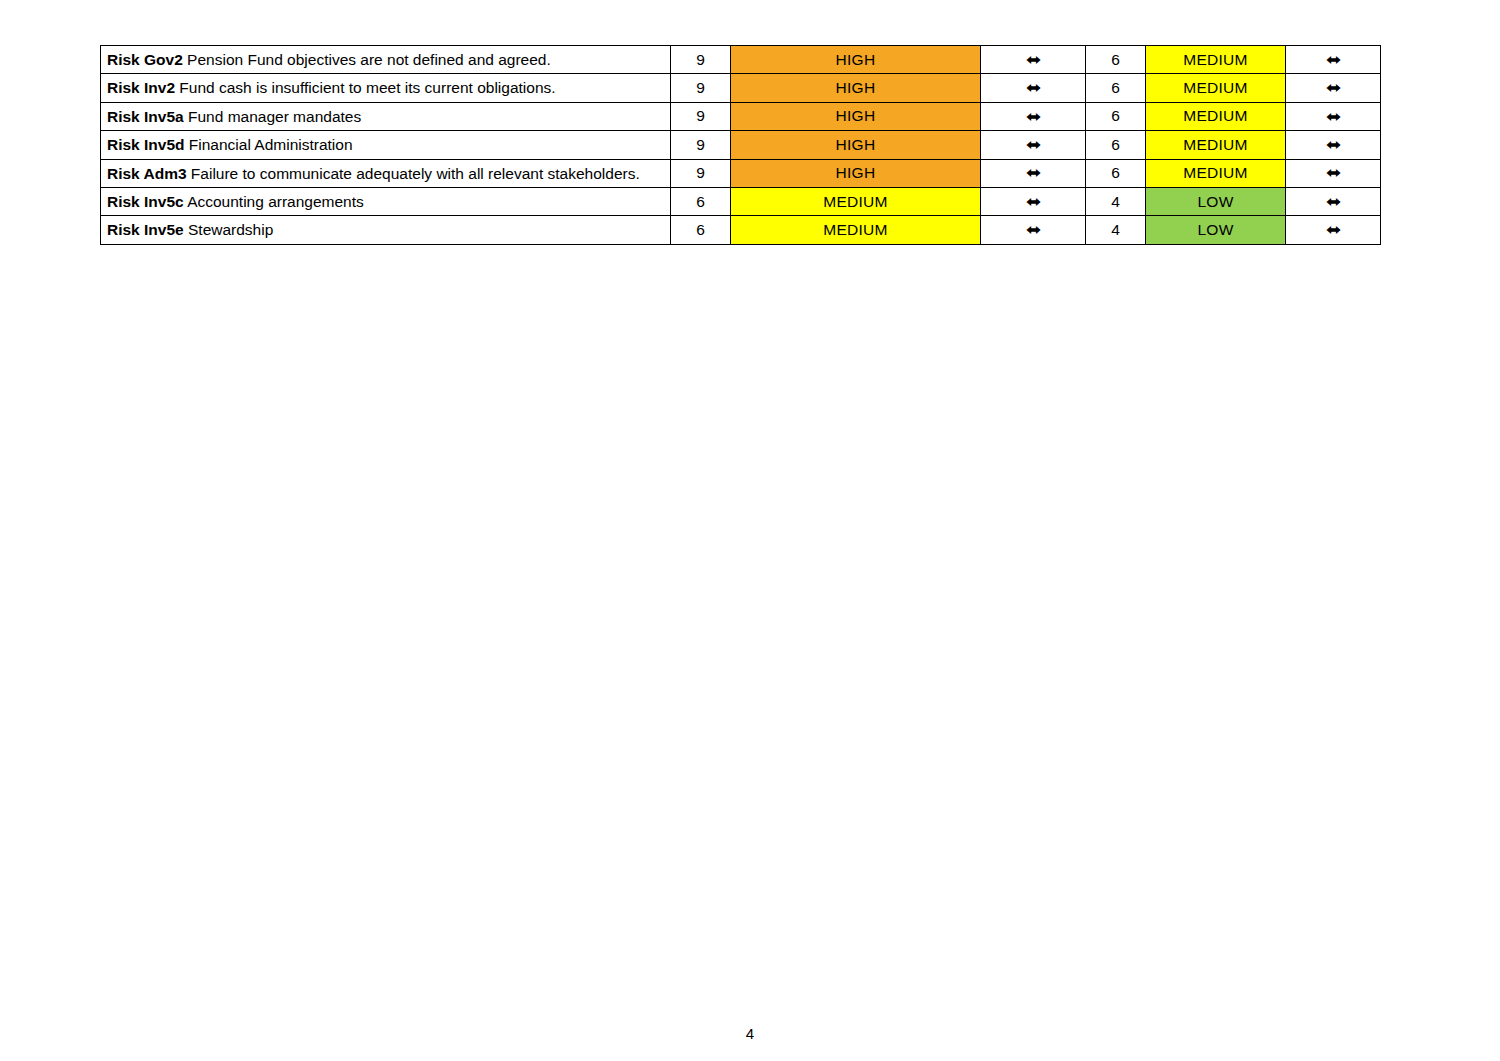| Risk Gov2 Pension Fund objectives are not defined and agreed. | 9 | HIGH | ⬌ | 6 | MEDIUM | ⬌ |
| Risk Inv2 Fund cash is insufficient to meet its current obligations. | 9 | HIGH | ⬌ | 6 | MEDIUM | ⬌ |
| Risk Inv5a Fund manager mandates | 9 | HIGH | ⬌ | 6 | MEDIUM | ⬌ |
| Risk Inv5d Financial Administration | 9 | HIGH | ⬌ | 6 | MEDIUM | ⬌ |
| Risk Adm3 Failure to communicate adequately with all relevant stakeholders. | 9 | HIGH | ⬌ | 6 | MEDIUM | ⬌ |
| Risk Inv5c Accounting arrangements | 6 | MEDIUM | ⬌ | 4 | LOW | ⬌ |
| Risk Inv5e Stewardship | 6 | MEDIUM | ⬌ | 4 | LOW | ⬌ |
4